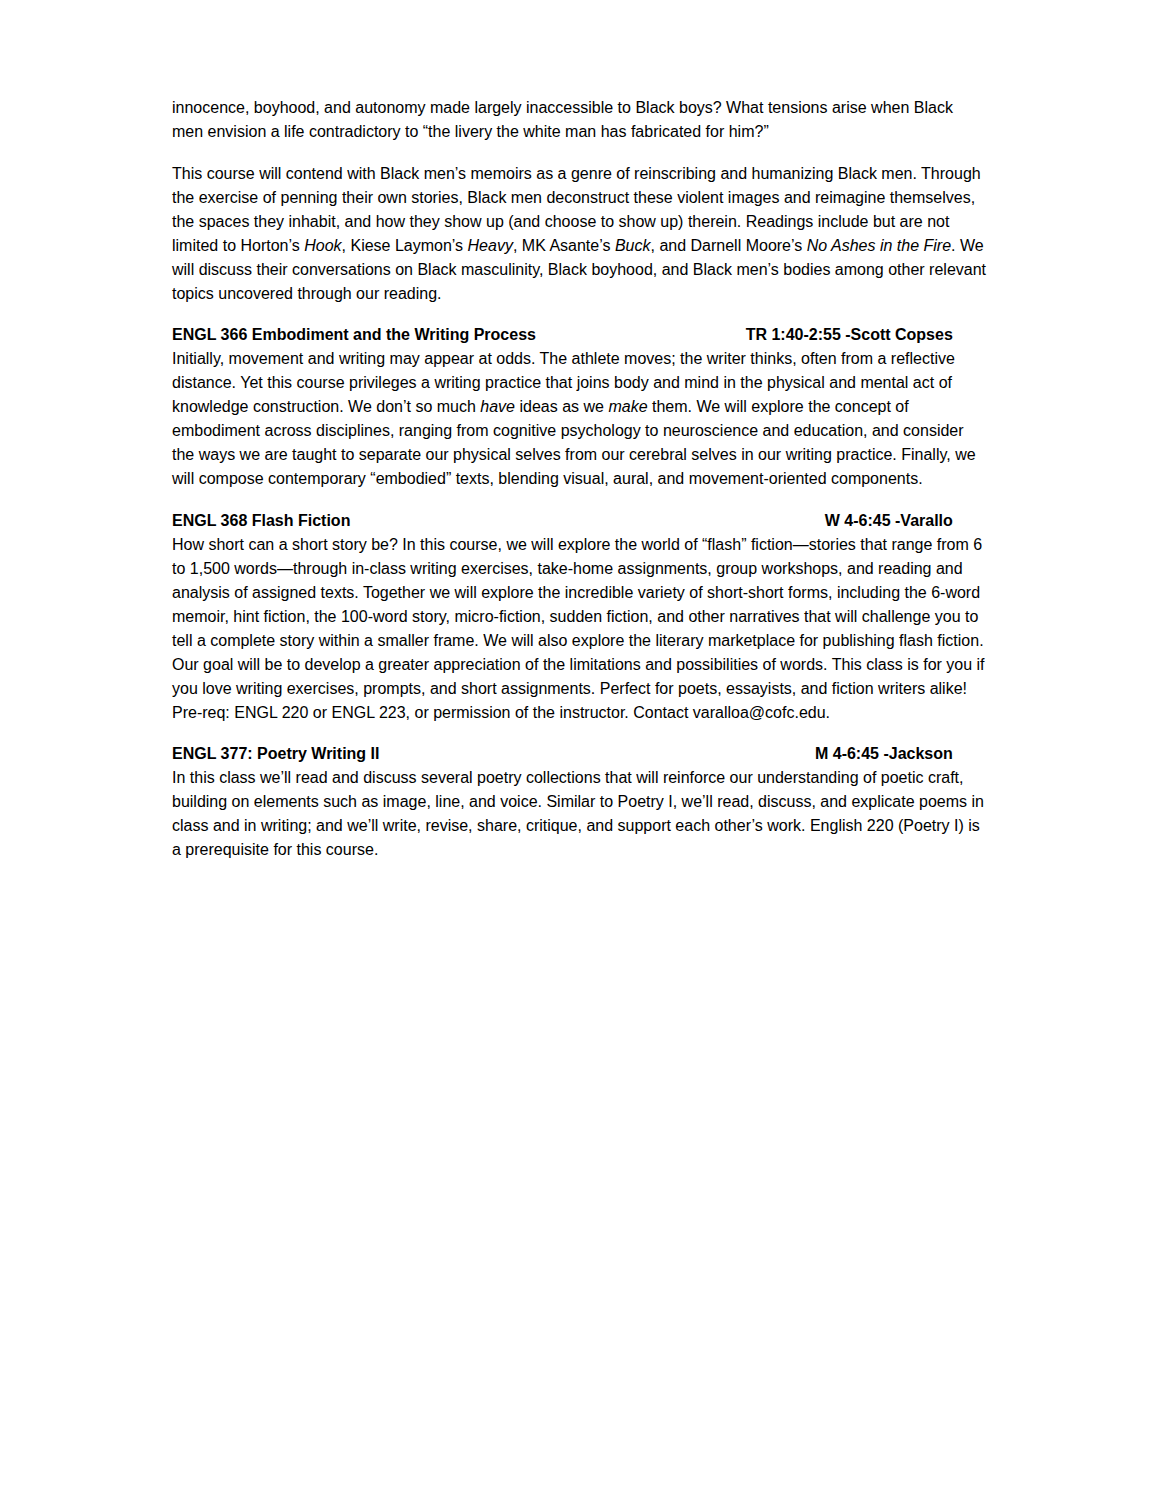innocence, boyhood, and autonomy made largely inaccessible to Black boys? What tensions arise when Black men envision a life contradictory to “the livery the white man has fabricated for him?”
This course will contend with Black men’s memoirs as a genre of reinscribing and humanizing Black men. Through the exercise of penning their own stories, Black men deconstruct these violent images and reimagine themselves, the spaces they inhabit, and how they show up (and choose to show up) therein. Readings include but are not limited to Horton’s Hook, Kiese Laymon’s Heavy, MK Asante’s Buck, and Darnell Moore’s No Ashes in the Fire. We will discuss their conversations on Black masculinity, Black boyhood, and Black men’s bodies among other relevant topics uncovered through our reading.
ENGL 366 Embodiment and the Writing Process TR 1:40-2:55 -Scott Copses
Initially, movement and writing may appear at odds. The athlete moves; the writer thinks, often from a reflective distance. Yet this course privileges a writing practice that joins body and mind in the physical and mental act of knowledge construction. We don’t so much have ideas as we make them. We will explore the concept of embodiment across disciplines, ranging from cognitive psychology to neuroscience and education, and consider the ways we are taught to separate our physical selves from our cerebral selves in our writing practice. Finally, we will compose contemporary “embodied” texts, blending visual, aural, and movement-oriented components.
ENGL 368 Flash Fiction W 4-6:45 -Varallo
How short can a short story be? In this course, we will explore the world of “flash” fiction—stories that range from 6 to 1,500 words—through in-class writing exercises, take-home assignments, group workshops, and reading and analysis of assigned texts. Together we will explore the incredible variety of short-short forms, including the 6-word memoir, hint fiction, the 100-word story, micro-fiction, sudden fiction, and other narratives that will challenge you to tell a complete story within a smaller frame. We will also explore the literary marketplace for publishing flash fiction. Our goal will be to develop a greater appreciation of the limitations and possibilities of words. This class is for you if you love writing exercises, prompts, and short assignments. Perfect for poets, essayists, and fiction writers alike!
Pre-req: ENGL 220 or ENGL 223, or permission of the instructor. Contact varalloa@cofc.edu.
ENGL 377: Poetry Writing II M 4-6:45 -Jackson
In this class we’ll read and discuss several poetry collections that will reinforce our understanding of poetic craft, building on elements such as image, line, and voice. Similar to Poetry I, we’ll read, discuss, and explicate poems in class and in writing; and we’ll write, revise, share, critique, and support each other’s work. English 220 (Poetry I) is a prerequisite for this course.